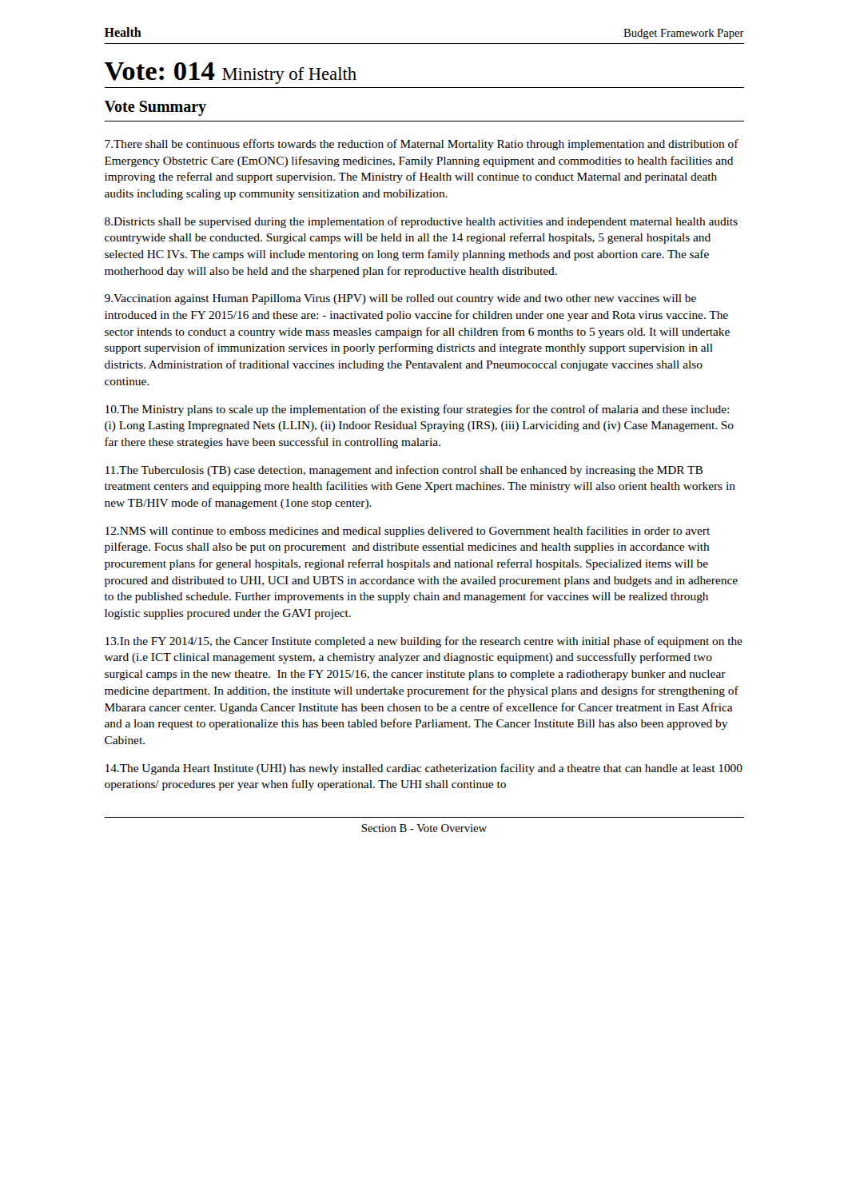Health Budget Framework Paper
Vote: 014 Ministry of Health
Vote Summary
7.There shall be continuous efforts towards the reduction of Maternal Mortality Ratio through implementation and distribution of Emergency Obstetric Care (EmONC) lifesaving medicines, Family Planning equipment and commodities to health facilities and improving the referral and support supervision. The Ministry of Health will continue to conduct Maternal and perinatal death audits including scaling up community sensitization and mobilization.
8.Districts shall be supervised during the implementation of reproductive health activities and independent maternal health audits countrywide shall be conducted. Surgical camps will be held in all the 14 regional referral hospitals, 5 general hospitals and selected HC IVs. The camps will include mentoring on long term family planning methods and post abortion care. The safe motherhood day will also be held and the sharpened plan for reproductive health distributed.
9.Vaccination against Human Papilloma Virus (HPV) will be rolled out country wide and two other new vaccines will be introduced in the FY 2015/16 and these are: - inactivated polio vaccine for children under one year and Rota virus vaccine. The sector intends to conduct a country wide mass measles campaign for all children from 6 months to 5 years old. It will undertake support supervision of immunization services in poorly performing districts and integrate monthly support supervision in all districts. Administration of traditional vaccines including the Pentavalent and Pneumococcal conjugate vaccines shall also continue.
10.The Ministry plans to scale up the implementation of the existing four strategies for the control of malaria and these include: (i) Long Lasting Impregnated Nets (LLIN), (ii) Indoor Residual Spraying (IRS), (iii) Larviciding and (iv) Case Management. So far there these strategies have been successful in controlling malaria.
11.The Tuberculosis (TB) case detection, management and infection control shall be enhanced by increasing the MDR TB treatment centers and equipping more health facilities with Gene Xpert machines. The ministry will also orient health workers in new TB/HIV mode of management (1one stop center).
12.NMS will continue to emboss medicines and medical supplies delivered to Government health facilities in order to avert pilferage. Focus shall also be put on procurement and distribute essential medicines and health supplies in accordance with procurement plans for general hospitals, regional referral hospitals and national referral hospitals. Specialized items will be procured and distributed to UHI, UCI and UBTS in accordance with the availed procurement plans and budgets and in adherence to the published schedule. Further improvements in the supply chain and management for vaccines will be realized through logistic supplies procured under the GAVI project.
13.In the FY 2014/15, the Cancer Institute completed a new building for the research centre with initial phase of equipment on the ward (i.e ICT clinical management system, a chemistry analyzer and diagnostic equipment) and successfully performed two surgical camps in the new theatre. In the FY 2015/16, the cancer institute plans to complete a radiotherapy bunker and nuclear medicine department. In addition, the institute will undertake procurement for the physical plans and designs for strengthening of Mbarara cancer center. Uganda Cancer Institute has been chosen to be a centre of excellence for Cancer treatment in East Africa and a loan request to operationalize this has been tabled before Parliament. The Cancer Institute Bill has also been approved by Cabinet.
14.The Uganda Heart Institute (UHI) has newly installed cardiac catheterization facility and a theatre that can handle at least 1000 operations/ procedures per year when fully operational. The UHI shall continue to
Section B - Vote Overview